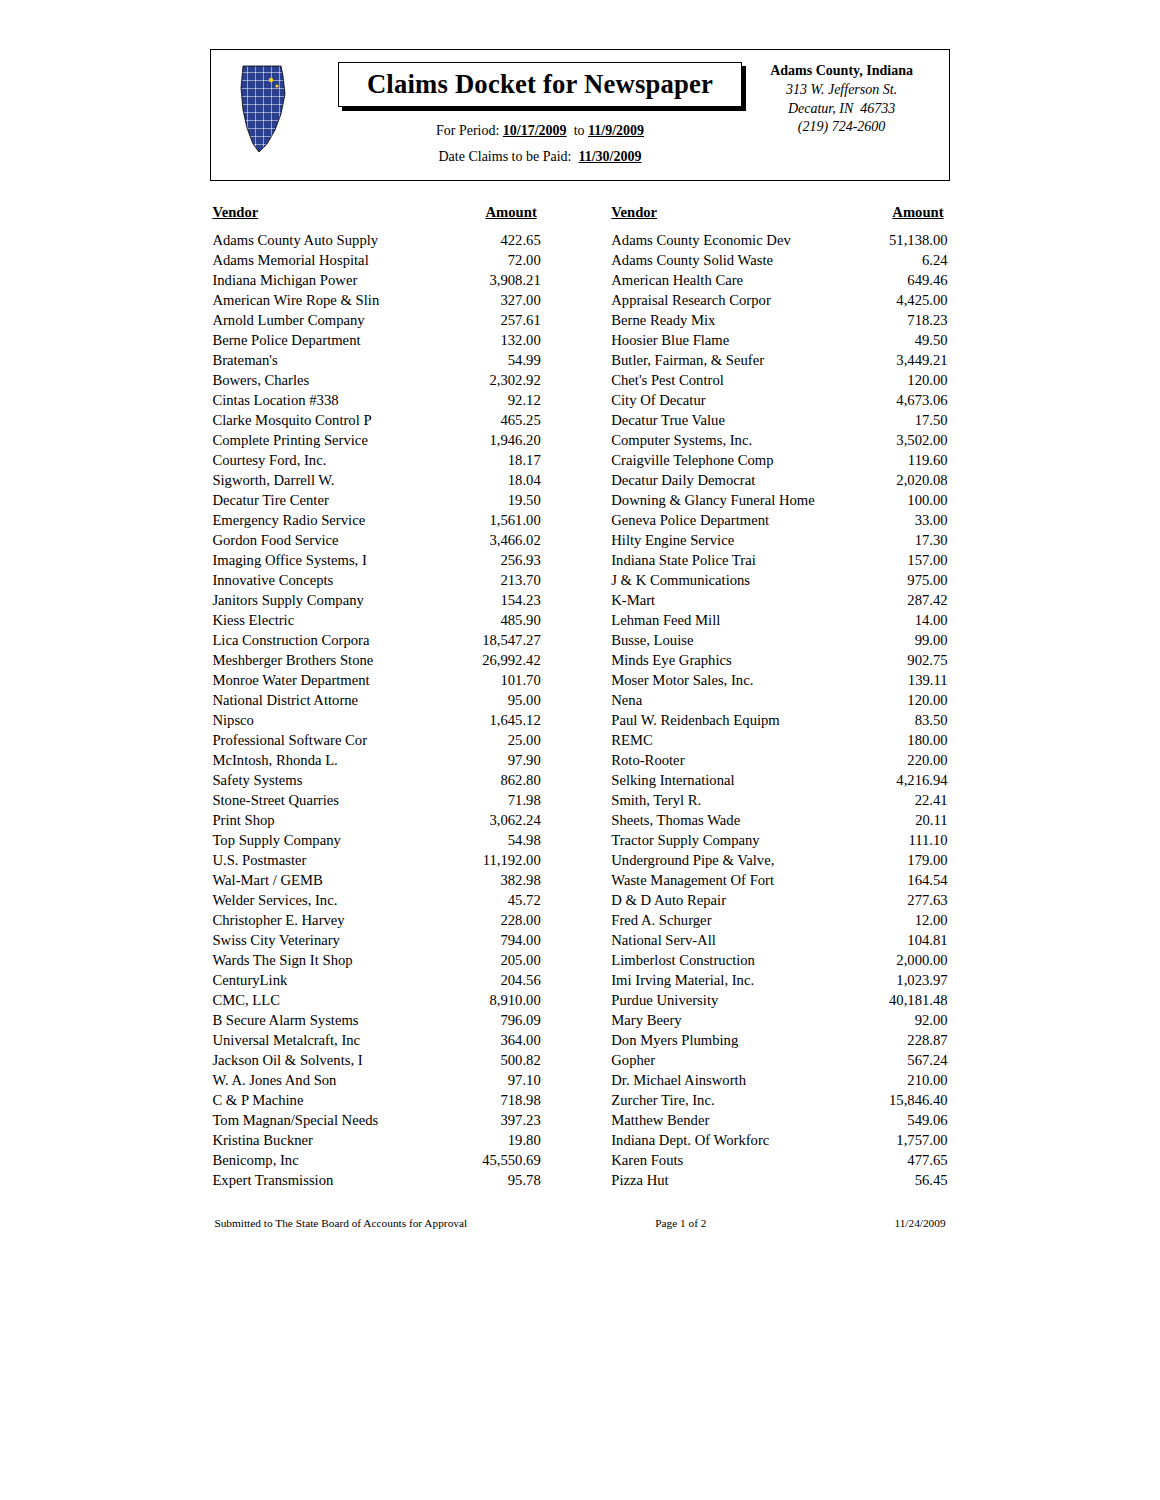Claims Docket for Newspaper
For Period: 10/17/2009 to 11/9/2009
Date Claims to be Paid: 11/30/2009
Adams County, Indiana
313 W. Jefferson St.
Decatur, IN 46733
(219) 724-2600
| Vendor | Amount | | Vendor | Amount |
| --- | --- | --- | --- | --- |
| Adams County Auto Supply | 422.65 | | Adams County Economic Dev | 51,138.00 |
| Adams Memorial Hospital | 72.00 | | Adams County Solid Waste | 6.24 |
| Indiana Michigan Power | 3,908.21 | | American Health Care | 649.46 |
| American Wire Rope & Slin | 327.00 | | Appraisal Research Corpor | 4,425.00 |
| Arnold Lumber Company | 257.61 | | Berne Ready Mix | 718.23 |
| Berne Police Department | 132.00 | | Hoosier Blue Flame | 49.50 |
| Brateman's | 54.99 | | Butler, Fairman, & Seufer | 3,449.21 |
| Bowers, Charles | 2,302.92 | | Chet's Pest Control | 120.00 |
| Cintas Location #338 | 92.12 | | City Of Decatur | 4,673.06 |
| Clarke Mosquito Control P | 465.25 | | Decatur True Value | 17.50 |
| Complete Printing Service | 1,946.20 | | Computer Systems, Inc. | 3,502.00 |
| Courtesy Ford, Inc. | 18.17 | | Craigville Telephone Comp | 119.60 |
| Sigworth, Darrell W. | 18.04 | | Decatur Daily Democrat | 2,020.08 |
| Decatur Tire Center | 19.50 | | Downing & Glancy Funeral Home | 100.00 |
| Emergency Radio Service | 1,561.00 | | Geneva Police Department | 33.00 |
| Gordon Food Service | 3,466.02 | | Hilty Engine Service | 17.30 |
| Imaging Office Systems, I | 256.93 | | Indiana State Police Trai | 157.00 |
| Innovative Concepts | 213.70 | | J & K Communications | 975.00 |
| Janitors Supply Company | 154.23 | | K-Mart | 287.42 |
| Kiess Electric | 485.90 | | Lehman Feed Mill | 14.00 |
| Lica Construction Corpora | 18,547.27 | | Busse, Louise | 99.00 |
| Meshberger Brothers Stone | 26,992.42 | | Minds Eye Graphics | 902.75 |
| Monroe Water Department | 101.70 | | Moser Motor Sales, Inc. | 139.11 |
| National District Attorne | 95.00 | | Nena | 120.00 |
| Nipsco | 1,645.12 | | Paul W. Reidenbach Equipm | 83.50 |
| Professional Software Cor | 25.00 | | REMC | 180.00 |
| McIntosh, Rhonda L. | 97.90 | | Roto-Rooter | 220.00 |
| Safety Systems | 862.80 | | Selking International | 4,216.94 |
| Stone-Street Quarries | 71.98 | | Smith, Teryl R. | 22.41 |
| Print Shop | 3,062.24 | | Sheets, Thomas Wade | 20.11 |
| Top Supply Company | 54.98 | | Tractor Supply Company | 111.10 |
| U.S. Postmaster | 11,192.00 | | Underground Pipe & Valve, | 179.00 |
| Wal-Mart / GEMB | 382.98 | | Waste Management Of Fort | 164.54 |
| Welder Services, Inc. | 45.72 | | D & D Auto Repair | 277.63 |
| Christopher E. Harvey | 228.00 | | Fred A. Schurger | 12.00 |
| Swiss City Veterinary | 794.00 | | National Serv-All | 104.81 |
| Wards The Sign It Shop | 205.00 | | Limberlost Construction | 2,000.00 |
| CenturyLink | 204.56 | | Imi Irving Material, Inc. | 1,023.97 |
| CMC, LLC | 8,910.00 | | Purdue University | 40,181.48 |
| B Secure Alarm Systems | 796.09 | | Mary Beery | 92.00 |
| Universal Metalcraft, Inc | 364.00 | | Don Myers Plumbing | 228.87 |
| Jackson Oil & Solvents, I | 500.82 | | Gopher | 567.24 |
| W. A. Jones And Son | 97.10 | | Dr. Michael Ainsworth | 210.00 |
| C & P Machine | 718.98 | | Zurcher Tire, Inc. | 15,846.40 |
| Tom Magnan/Special Needs | 397.23 | | Matthew Bender | 549.06 |
| Kristina Buckner | 19.80 | | Indiana Dept. Of Workforc | 1,757.00 |
| Benicomp, Inc | 45,550.69 | | Karen Fouts | 477.65 |
| Expert Transmission | 95.78 | | Pizza Hut | 56.45 |
Submitted to The State Board of Accounts for Approval
Page 1 of 2
11/24/2009